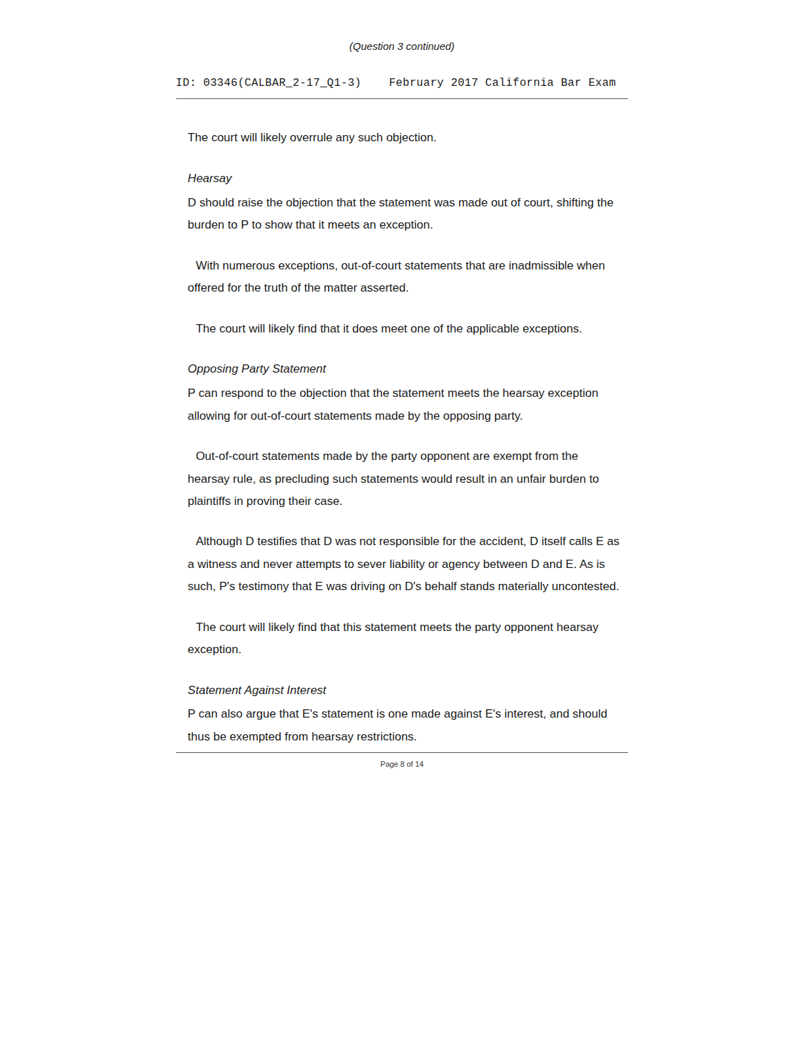(Question 3 continued)
ID: 03346(CALBAR_2-17_Q1-3) February 2017 California Bar Exam
The court will likely overrule any such objection.
Hearsay
D should raise the objection that the statement was made out of court, shifting the burden to P to show that it meets an exception.
With numerous exceptions, out-of-court statements that are inadmissible when offered for the truth of the matter asserted.
The court will likely find that it does meet one of the applicable exceptions.
Opposing Party Statement
P can respond to the objection that the statement meets the hearsay exception allowing for out-of-court statements made by the opposing party.
Out-of-court statements made by the party opponent are exempt from the hearsay rule, as precluding such statements would result in an unfair burden to plaintiffs in proving their case.
Although D testifies that D was not responsible for the accident, D itself calls E as a witness and never attempts to sever liability or agency between D and E. As is such, P's testimony that E was driving on D's behalf stands materially uncontested.
The court will likely find that this statement meets the party opponent hearsay exception.
Statement Against Interest
P can also argue that E's statement is one made against E's interest, and should thus be exempted from hearsay restrictions.
Page 8 of 14